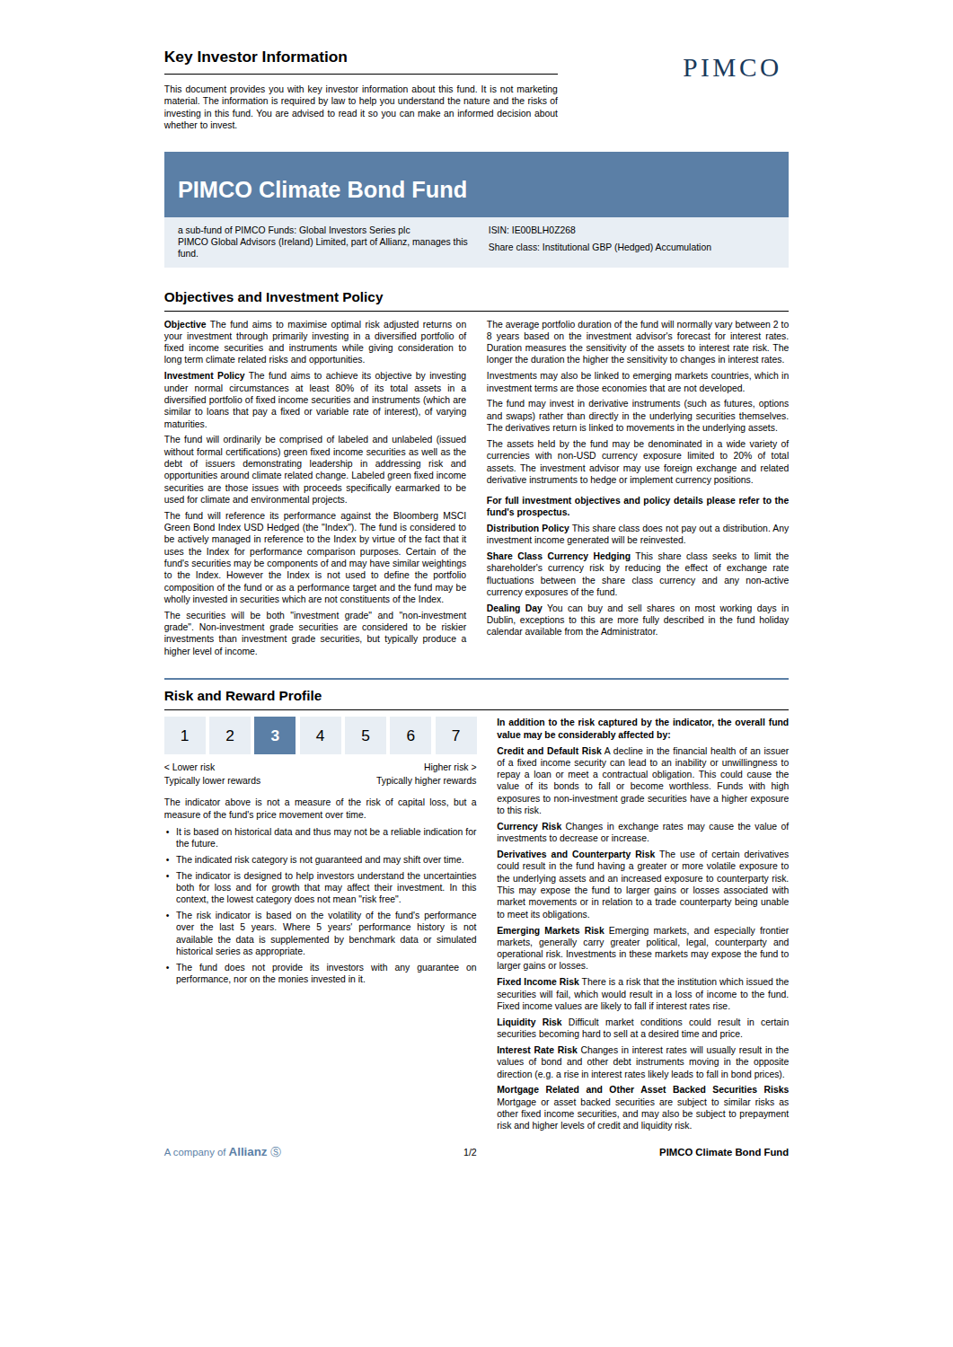Key Investor Information
This document provides you with key investor information about this fund. It is not marketing material. The information is required by law to help you understand the nature and the risks of investing in this fund. You are advised to read it so you can make an informed decision about whether to invest.
PIMCO
PIMCO Climate Bond Fund
a sub-fund of PIMCO Funds: Global Investors Series plc
PIMCO Global Advisors (Ireland) Limited, part of Allianz, manages this fund.
ISIN: IE00BLH0Z268
Share class: Institutional GBP (Hedged) Accumulation
Objectives and Investment Policy
Objective The fund aims to maximise optimal risk adjusted returns on your investment through primarily investing in a diversified portfolio of fixed income securities and instruments while giving consideration to long term climate related risks and opportunities.
Investment Policy The fund aims to achieve its objective by investing under normal circumstances at least 80% of its total assets in a diversified portfolio of fixed income securities and instruments (which are similar to loans that pay a fixed or variable rate of interest), of varying maturities.
The fund will ordinarily be comprised of labeled and unlabeled (issued without formal certifications) green fixed income securities as well as the debt of issuers demonstrating leadership in addressing risk and opportunities around climate related change. Labeled green fixed income securities are those issues with proceeds specifically earmarked to be used for climate and environmental projects.
The fund will reference its performance against the Bloomberg MSCI Green Bond Index USD Hedged (the "Index"). The fund is considered to be actively managed in reference to the Index by virtue of the fact that it uses the Index for performance comparison purposes. Certain of the fund's securities may be components of and may have similar weightings to the Index. However the Index is not used to define the portfolio composition of the fund or as a performance target and the fund may be wholly invested in securities which are not constituents of the Index.
The securities will be both "investment grade" and "non-investment grade". Non-investment grade securities are considered to be riskier investments than investment grade securities, but typically produce a higher level of income.
The average portfolio duration of the fund will normally vary between 2 to 8 years based on the investment advisor's forecast for interest rates. Duration measures the sensitivity of the assets to interest rate risk. The longer the duration the higher the sensitivity to changes in interest rates.
Investments may also be linked to emerging markets countries, which in investment terms are those economies that are not developed.
The fund may invest in derivative instruments (such as futures, options and swaps) rather than directly in the underlying securities themselves. The derivatives return is linked to movements in the underlying assets.
The assets held by the fund may be denominated in a wide variety of currencies with non-USD currency exposure limited to 20% of total assets. The investment advisor may use foreign exchange and related derivative instruments to hedge or implement currency positions.
For full investment objectives and policy details please refer to the fund's prospectus.
Distribution Policy This share class does not pay out a distribution. Any investment income generated will be reinvested.
Share Class Currency Hedging This share class seeks to limit the shareholder's currency risk by reducing the effect of exchange rate fluctuations between the share class currency and any non-active currency exposures of the fund.
Dealing Day You can buy and sell shares on most working days in Dublin, exceptions to this are more fully described in the fund holiday calendar available from the Administrator.
Risk and Reward Profile
1
2
3
4
5
6
7
< Lower risk Higher risk >
Typically lower rewards Typically higher rewards
The indicator above is not a measure of the risk of capital loss, but a measure of the fund's price movement over time.
It is based on historical data and thus may not be a reliable indication for the future.
The indicated risk category is not guaranteed and may shift over time.
The indicator is designed to help investors understand the uncertainties both for loss and for growth that may affect their investment. In this context, the lowest category does not mean "risk free".
The risk indicator is based on the volatility of the fund's performance over the last 5 years. Where 5 years' performance history is not available the data is supplemented by benchmark data or simulated historical series as appropriate.
The fund does not provide its investors with any guarantee on performance, nor on the monies invested in it.
In addition to the risk captured by the indicator, the overall fund value may be considerably affected by:
Credit and Default Risk A decline in the financial health of an issuer of a fixed income security can lead to an inability or unwillingness to repay a loan or meet a contractual obligation. This could cause the value of its bonds to fall or become worthless. Funds with high exposures to non-investment grade securities have a higher exposure to this risk.
Currency Risk Changes in exchange rates may cause the value of investments to decrease or increase.
Derivatives and Counterparty Risk The use of certain derivatives could result in the fund having a greater or more volatile exposure to the underlying assets and an increased exposure to counterparty risk. This may expose the fund to larger gains or losses associated with market movements or in relation to a trade counterparty being unable to meet its obligations.
Emerging Markets Risk Emerging markets, and especially frontier markets, generally carry greater political, legal, counterparty and operational risk. Investments in these markets may expose the fund to larger gains or losses.
Fixed Income Risk There is a risk that the institution which issued the securities will fail, which would result in a loss of income to the fund. Fixed income values are likely to fall if interest rates rise.
Liquidity Risk Difficult market conditions could result in certain securities becoming hard to sell at a desired time and price.
Interest Rate Risk Changes in interest rates will usually result in the values of bond and other debt instruments moving in the opposite direction (e.g. a rise in interest rates likely leads to fall in bond prices).
Mortgage Related and Other Asset Backed Securities Risks Mortgage or asset backed securities are subject to similar risks as other fixed income securities, and may also be subject to prepayment risk and higher levels of credit and liquidity risk.
A company of Allianz Ⓢ
1/2
PIMCO Climate Bond Fund